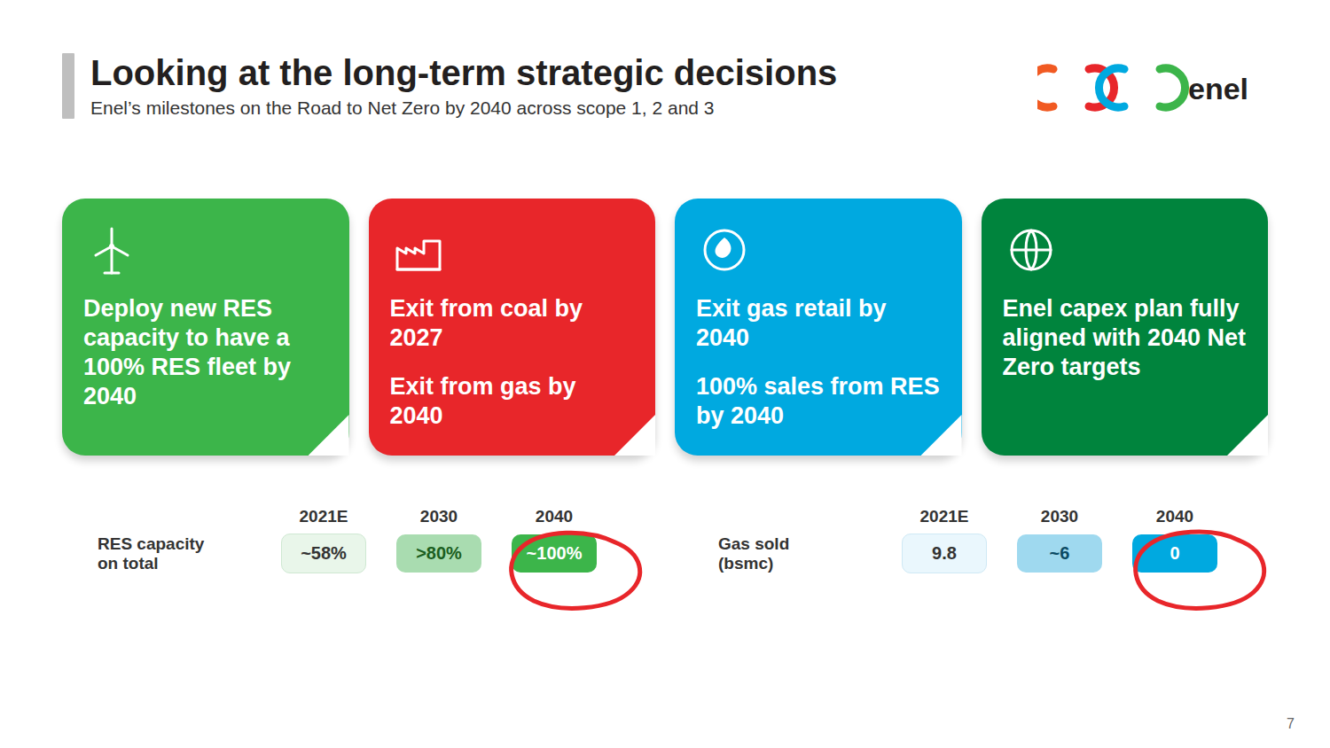Looking at the long-term strategic decisions
Enel’s milestones on the Road to Net Zero by 2040 across scope 1, 2 and 3
enel
Deploy new RES capacity to have a 100% RES fleet by 2040
Exit from coal by 2027
Exit from gas by 2040
Exit gas retail by 2040
100% sales from RES by 2040
Enel capex plan fully aligned with 2040 Net Zero targets
2021E 2030 2040
RES capacity
on total
~58%
>80%
~100%
2021E 2030 2040
Gas sold
(bsmc)
9.8
~6
0
7